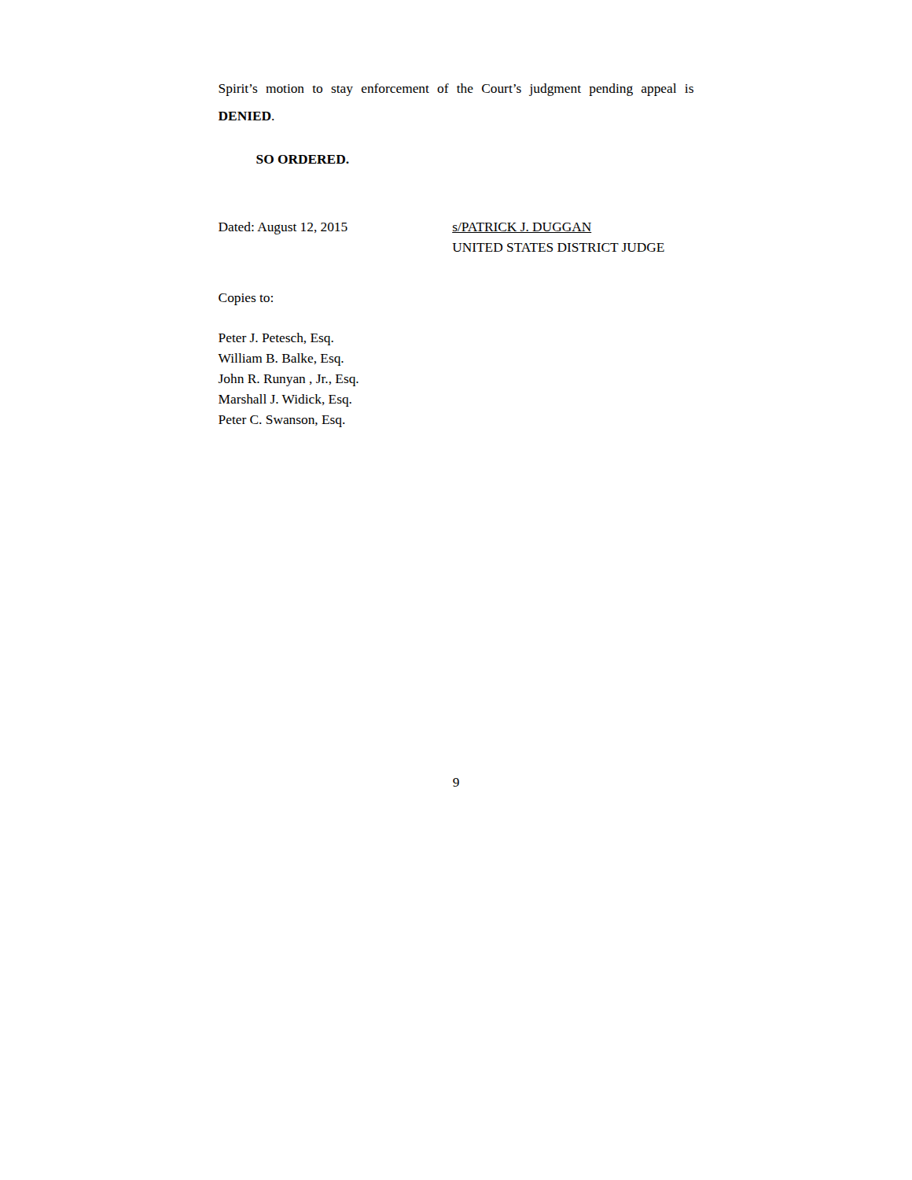Spirit’s motion to stay enforcement of the Court’s judgment pending appeal is DENIED.
SO ORDERED.
Dated: August 12, 2015
s/PATRICK J. DUGGAN UNITED STATES DISTRICT JUDGE
Copies to:
Peter J. Petesch, Esq.
William B. Balke, Esq.
John R. Runyan , Jr., Esq.
Marshall J. Widick, Esq.
Peter C. Swanson, Esq.
9